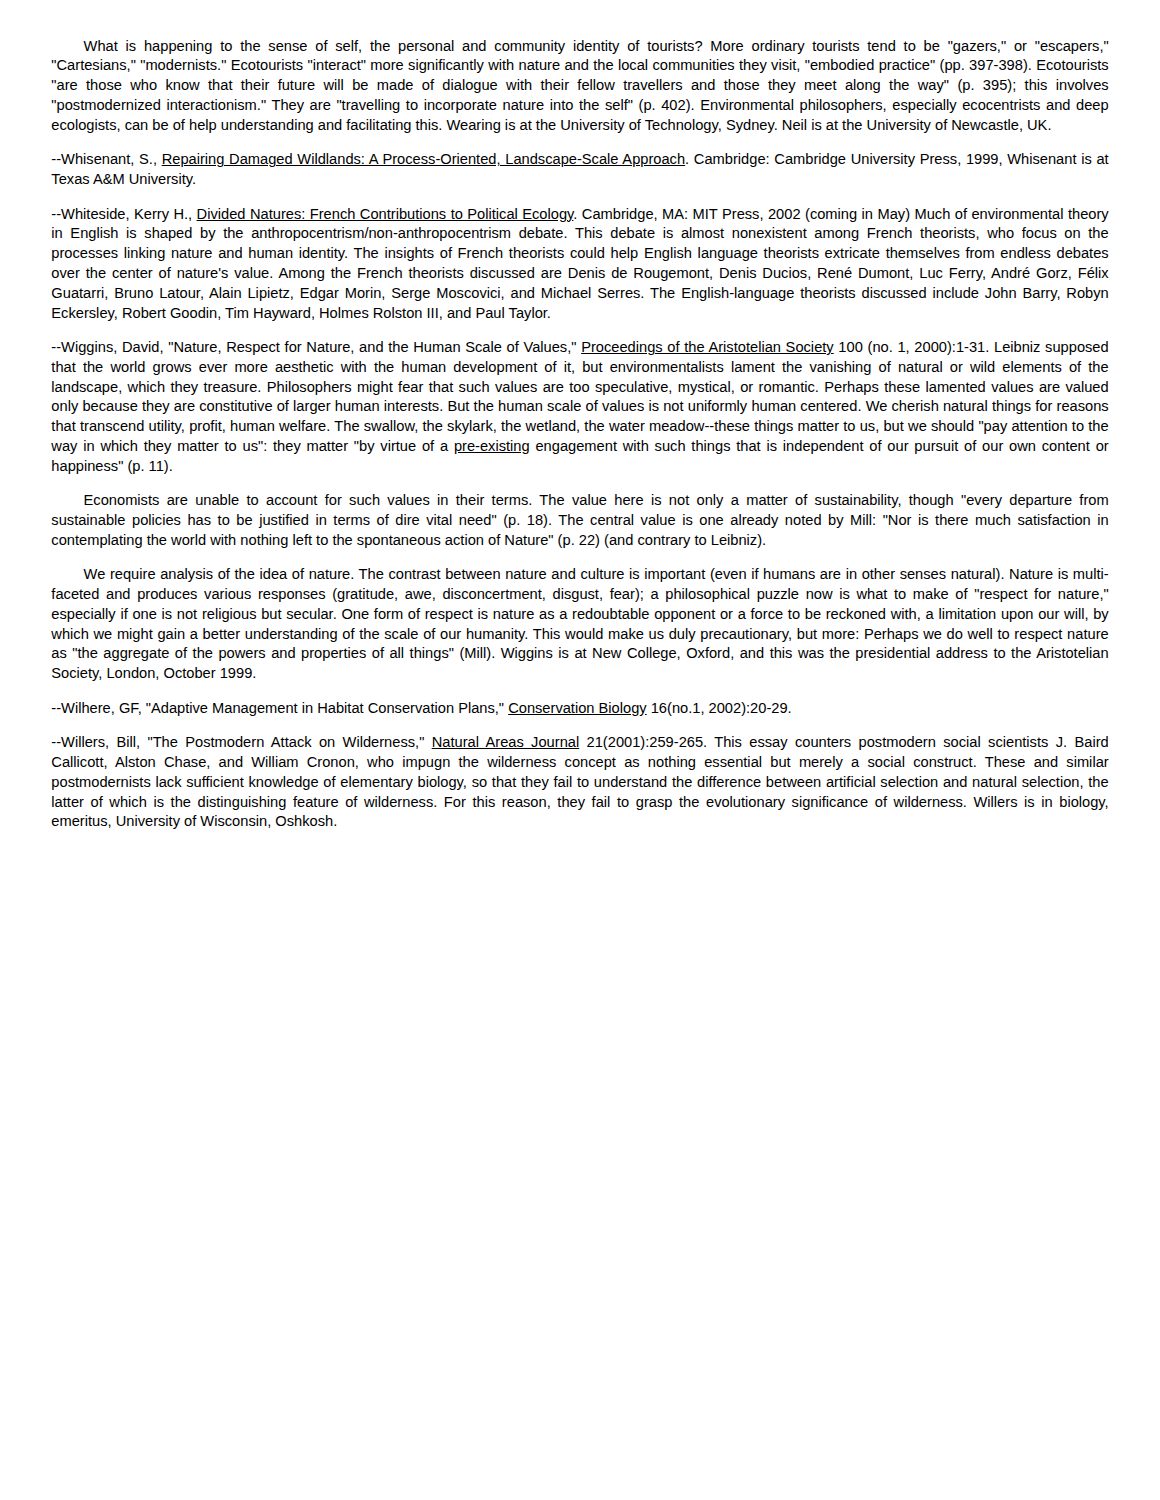What is happening to the sense of self, the personal and community identity of tourists? More ordinary tourists tend to be "gazers," or "escapers," "Cartesians," "modernists." Ecotourists "interact" more significantly with nature and the local communities they visit, "embodied practice" (pp. 397-398). Ecotourists "are those who know that their future will be made of dialogue with their fellow travellers and those they meet along the way" (p. 395); this involves "postmodernized interactionism." They are "travelling to incorporate nature into the self" (p. 402). Environmental philosophers, especially ecocentrists and deep ecologists, can be of help understanding and facilitating this. Wearing is at the University of Technology, Sydney. Neil is at the University of Newcastle, UK.
--Whisenant, S., Repairing Damaged Wildlands: A Process-Oriented, Landscape-Scale Approach. Cambridge: Cambridge University Press, 1999, Whisenant is at Texas A&M University.
--Whiteside, Kerry H., Divided Natures: French Contributions to Political Ecology. Cambridge, MA: MIT Press, 2002 (coming in May) Much of environmental theory in English is shaped by the anthropocentrism/non-anthropocentrism debate. This debate is almost nonexistent among French theorists, who focus on the processes linking nature and human identity. The insights of French theorists could help English language theorists extricate themselves from endless debates over the center of nature's value. Among the French theorists discussed are Denis de Rougemont, Denis Ducios, René Dumont, Luc Ferry, André Gorz, Félix Guatarri, Bruno Latour, Alain Lipietz, Edgar Morin, Serge Moscovici, and Michael Serres. The English-language theorists discussed include John Barry, Robyn Eckersley, Robert Goodin, Tim Hayward, Holmes Rolston III, and Paul Taylor.
--Wiggins, David, "Nature, Respect for Nature, and the Human Scale of Values," Proceedings of the Aristotelian Society 100 (no. 1, 2000):1-31. Leibniz supposed that the world grows ever more aesthetic with the human development of it, but environmentalists lament the vanishing of natural or wild elements of the landscape, which they treasure. Philosophers might fear that such values are too speculative, mystical, or romantic. Perhaps these lamented values are valued only because they are constitutive of larger human interests. But the human scale of values is not uniformly human centered. We cherish natural things for reasons that transcend utility, profit, human welfare. The swallow, the skylark, the wetland, the water meadow--these things matter to us, but we should "pay attention to the way in which they matter to us": they matter "by virtue of a pre-existing engagement with such things that is independent of our pursuit of our own content or happiness" (p. 11).
Economists are unable to account for such values in their terms. The value here is not only a matter of sustainability, though "every departure from sustainable policies has to be justified in terms of dire vital need" (p. 18). The central value is one already noted by Mill: "Nor is there much satisfaction in contemplating the world with nothing left to the spontaneous action of Nature" (p. 22) (and contrary to Leibniz).
We require analysis of the idea of nature. The contrast between nature and culture is important (even if humans are in other senses natural). Nature is multi-faceted and produces various responses (gratitude, awe, disconcertment, disgust, fear); a philosophical puzzle now is what to make of "respect for nature," especially if one is not religious but secular. One form of respect is nature as a redoubtable opponent or a force to be reckoned with, a limitation upon our will, by which we might gain a better understanding of the scale of our humanity. This would make us duly precautionary, but more: Perhaps we do well to respect nature as "the aggregate of the powers and properties of all things" (Mill). Wiggins is at New College, Oxford, and this was the presidential address to the Aristotelian Society, London, October 1999.
--Wilhere, GF, "Adaptive Management in Habitat Conservation Plans," Conservation Biology 16(no.1, 2002):20-29.
--Willers, Bill, "The Postmodern Attack on Wilderness," Natural Areas Journal 21(2001):259-265. This essay counters postmodern social scientists J. Baird Callicott, Alston Chase, and William Cronon, who impugn the wilderness concept as nothing essential but merely a social construct. These and similar postmodernists lack sufficient knowledge of elementary biology, so that they fail to understand the difference between artificial selection and natural selection, the latter of which is the distinguishing feature of wilderness. For this reason, they fail to grasp the evolutionary significance of wilderness. Willers is in biology, emeritus, University of Wisconsin, Oshkosh.